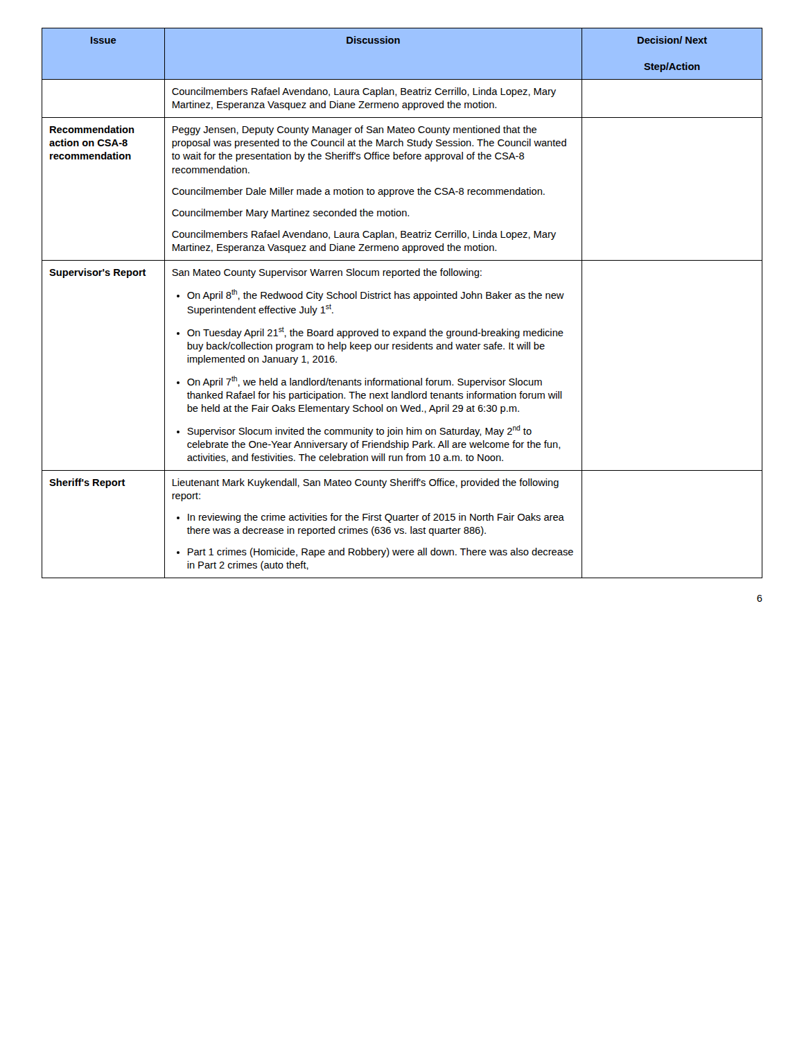| Issue | Discussion | Decision/ Next Step/Action |
| --- | --- | --- |
| | Councilmembers Rafael Avendano, Laura Caplan, Beatriz Cerrillo, Linda Lopez, Mary Martinez, Esperanza Vasquez and Diane Zermeno approved the motion. | |
| Recommendation action on CSA-8 recommendation | Peggy Jensen, Deputy County Manager of San Mateo County mentioned that the proposal was presented to the Council at the March Study Session. The Council wanted to wait for the presentation by the Sheriff's Office before approval of the CSA-8 recommendation. Councilmember Dale Miller made a motion to approve the CSA-8 recommendation. Councilmember Mary Martinez seconded the motion. Councilmembers Rafael Avendano, Laura Caplan, Beatriz Cerrillo, Linda Lopez, Mary Martinez, Esperanza Vasquez and Diane Zermeno approved the motion. | |
| Supervisor's Report | San Mateo County Supervisor Warren Slocum reported the following: On April 8 th , the Redwood City School District has appointed John Baker as the new Superintendent effective July 1 st . On Tuesday April 21 st , the Board approved to expand the ground-breaking medicine buy back/collection program to help keep our residents and water safe. It will be implemented on January 1, 2016. On April 7 th , we held a landlord/tenants informational forum. Supervisor Slocum thanked Rafael for his participation. The next landlord tenants information forum will be held at the Fair Oaks Elementary School on Wed., April 29 at 6:30 p.m. Supervisor Slocum invited the community to join him on Saturday, May 2 nd to celebrate the One-Year Anniversary of Friendship Park. All are welcome for the fun, activities, and festivities. The celebration will run from 10 a.m. to Noon. | |
| Sheriff's Report | Lieutenant Mark Kuykendall, San Mateo County Sheriff's Office, provided the following report: In reviewing the crime activities for the First Quarter of 2015 in North Fair Oaks area there was a decrease in reported crimes (636 vs. last quarter 886). Part 1 crimes (Homicide, Rape and Robbery) were all down. There was also decrease in Part 2 crimes (auto theft, | |
6